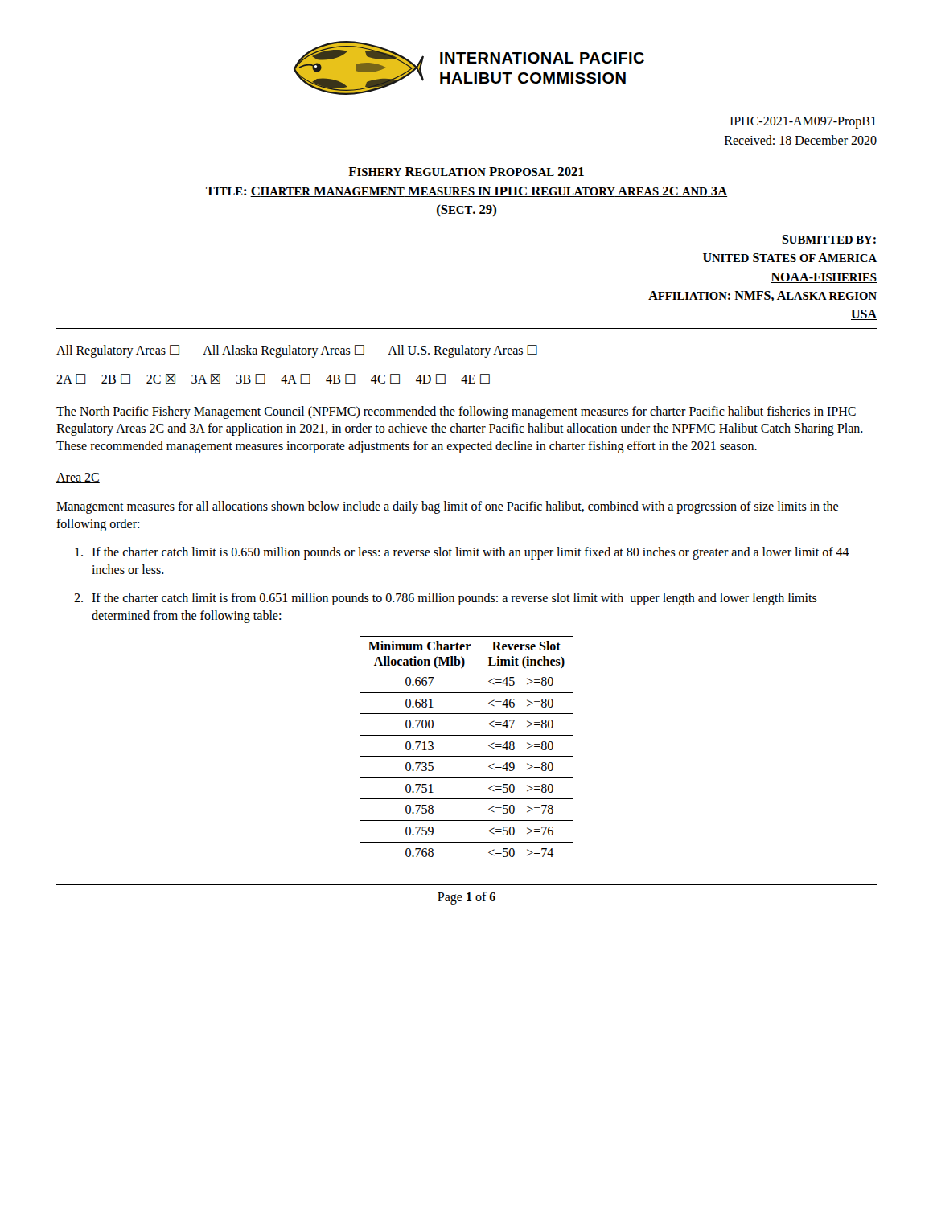Stylized halibut emblem
INTERNATIONAL PACIFIC
HALIBUT COMMISSION
IPHC-2021-AM097-PropB1
Received: 18 December 2020
FISHERY REGULATION PROPOSAL 2021 TITLE: CHARTER MANAGEMENT MEASURES IN IPHC REGULATORY AREAS 2C AND 3A
(SECT. 29)
SUBMITTED BY:
UNITED STATES OF AMERICA
NOAA-FISHERIES
AFFILIATION: NMFS, ALASKA REGION
USA
All Regulatory Areas ☐ All Alaska Regulatory Areas ☐ All U.S. Regulatory Areas ☐
2A ☐ 2B ☐ 2C ☒ 3A ☒ 3B ☐ 4A ☐ 4B ☐ 4C ☐ 4D ☐ 4E ☐
The North Pacific Fishery Management Council (NPFMC) recommended the following management measures for charter Pacific halibut fisheries in IPHC Regulatory Areas 2C and 3A for application in 2021, in order to achieve the charter Pacific halibut allocation under the NPFMC Halibut Catch Sharing Plan. These recommended management measures incorporate adjustments for an expected decline in charter fishing effort in the 2021 season.
Area 2C
Management measures for all allocations shown below include a daily bag limit of one Pacific halibut, combined with a progression of size limits in the following order:
If the charter catch limit is 0.650 million pounds or less: a reverse slot limit with an upper limit fixed at 80 inches or greater and a lower limit of 44 inches or less.
If the charter catch limit is from 0.651 million pounds to 0.786 million pounds: a reverse slot limit with upper length and lower length limits determined from the following table:
| Minimum Charter Allocation (Mlb) | Reverse Slot Limit (inches) |
| --- | --- |
| 0.667 | <=45 >=80 |
| 0.681 | <=46 >=80 |
| 0.700 | <=47 >=80 |
| 0.713 | <=48 >=80 |
| 0.735 | <=49 >=80 |
| 0.751 | <=50 >=80 |
| 0.758 | <=50 >=78 |
| 0.759 | <=50 >=76 |
| 0.768 | <=50 >=74 |
Page 1 of 6